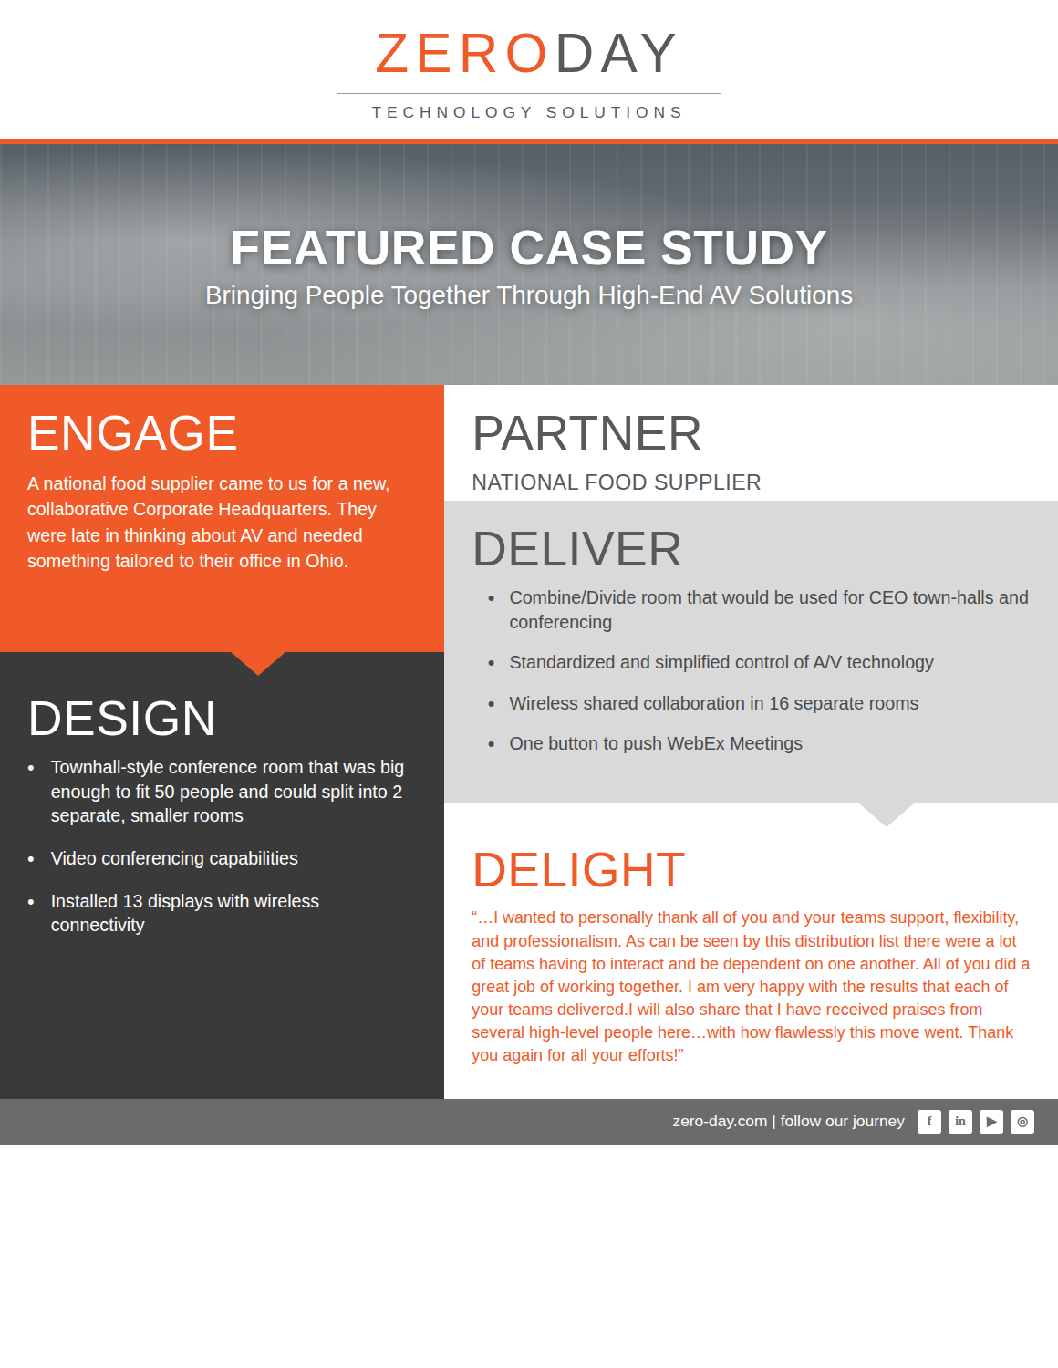ZER ODAY
TECHNOLOGY SOLUTIONS
FEATURED CASE STUDY
Bringing People Together Through High-End AV Solutions
ENGAGE
A national food supplier came to us for a new, collaborative Corporate Headquarters. They were late in thinking about AV and needed something tailored to their office in Ohio.
PARTNER
NATIONAL FOOD SUPPLIER
DELIVER
Combine/Divide room that would be used for CEO town-halls and conferencing
Standardized and simplified control of A/V technology
Wireless shared collaboration in 16 separate rooms
One button to push WebEx Meetings
DESIGN
Townhall-style conference room that was big enough to fit 50 people and could split into 2 separate, smaller rooms
Video conferencing capabilities
Installed 13 displays with wireless connectivity
DELIGHT
“…I wanted to personally thank all of you and your teams support, flexibility, and professionalism. As can be seen by this distribution list there were a lot of teams having to interact and be dependent on one another. All of you did a great job of working together. I am very happy with the results that each of your teams delivered.I will also share that I have received praises from several high-level people here…with how flawlessly this move went. Thank you again for all your efforts!”
zero-day.com | follow our journey f in ▶ ◎